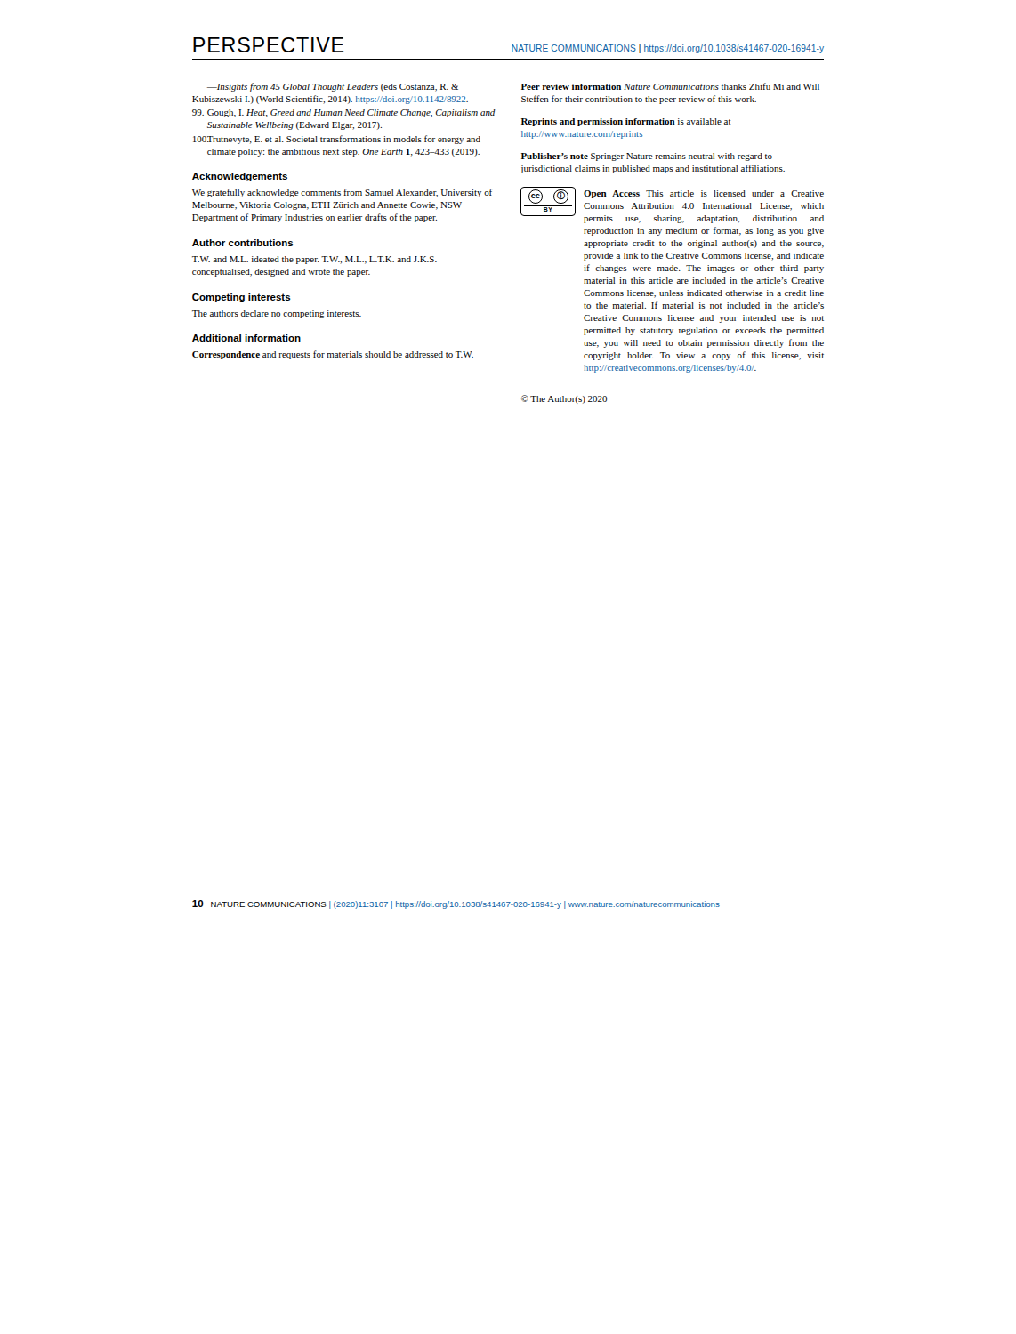PERSPECTIVE
NATURE COMMUNICATIONS | https://doi.org/10.1038/s41467-020-16941-y
—Insights from 45 Global Thought Leaders (eds Costanza, R. & Kubiszewski I.) (World Scientific, 2014). https://doi.org/10.1142/8922.
99. Gough, I. Heat, Greed and Human Need Climate Change, Capitalism and Sustainable Wellbeing (Edward Elgar, 2017).
100. Trutnevyte, E. et al. Societal transformations in models for energy and climate policy: the ambitious next step. One Earth 1, 423–433 (2019).
Acknowledgements
We gratefully acknowledge comments from Samuel Alexander, University of Melbourne, Viktoria Cologna, ETH Zürich and Annette Cowie, NSW Department of Primary Industries on earlier drafts of the paper.
Author contributions
T.W. and M.L. ideated the paper. T.W., M.L., L.T.K. and J.K.S. conceptualised, designed and wrote the paper.
Competing interests
The authors declare no competing interests.
Additional information
Correspondence and requests for materials should be addressed to T.W.
Peer review information Nature Communications thanks Zhifu Mi and Will Steffen for their contribution to the peer review of this work.
Reprints and permission information is available at http://www.nature.com/reprints
Publisher’s note Springer Nature remains neutral with regard to jurisdictional claims in published maps and institutional affiliations.
cc ⓘ
BY
Open Access This article is licensed under a Creative Commons Attribution 4.0 International License, which permits use, sharing, adaptation, distribution and reproduction in any medium or format, as long as you give appropriate credit to the original author(s) and the source, provide a link to the Creative Commons license, and indicate if changes were made. The images or other third party material in this article are included in the article’s Creative Commons license, unless indicated otherwise in a credit line to the material. If material is not included in the article’s Creative Commons license and your intended use is not permitted by statutory regulation or exceeds the permitted use, you will need to obtain permission directly from the copyright holder. To view a copy of this license, visit http://creativecommons.org/licenses/by/4.0/.
© The Author(s) 2020
10 NATURE COMMUNICATIONS | (2020)11:3107 | https://doi.org/10.1038/s41467-020-16941-y | www.nature.com/naturecommunications